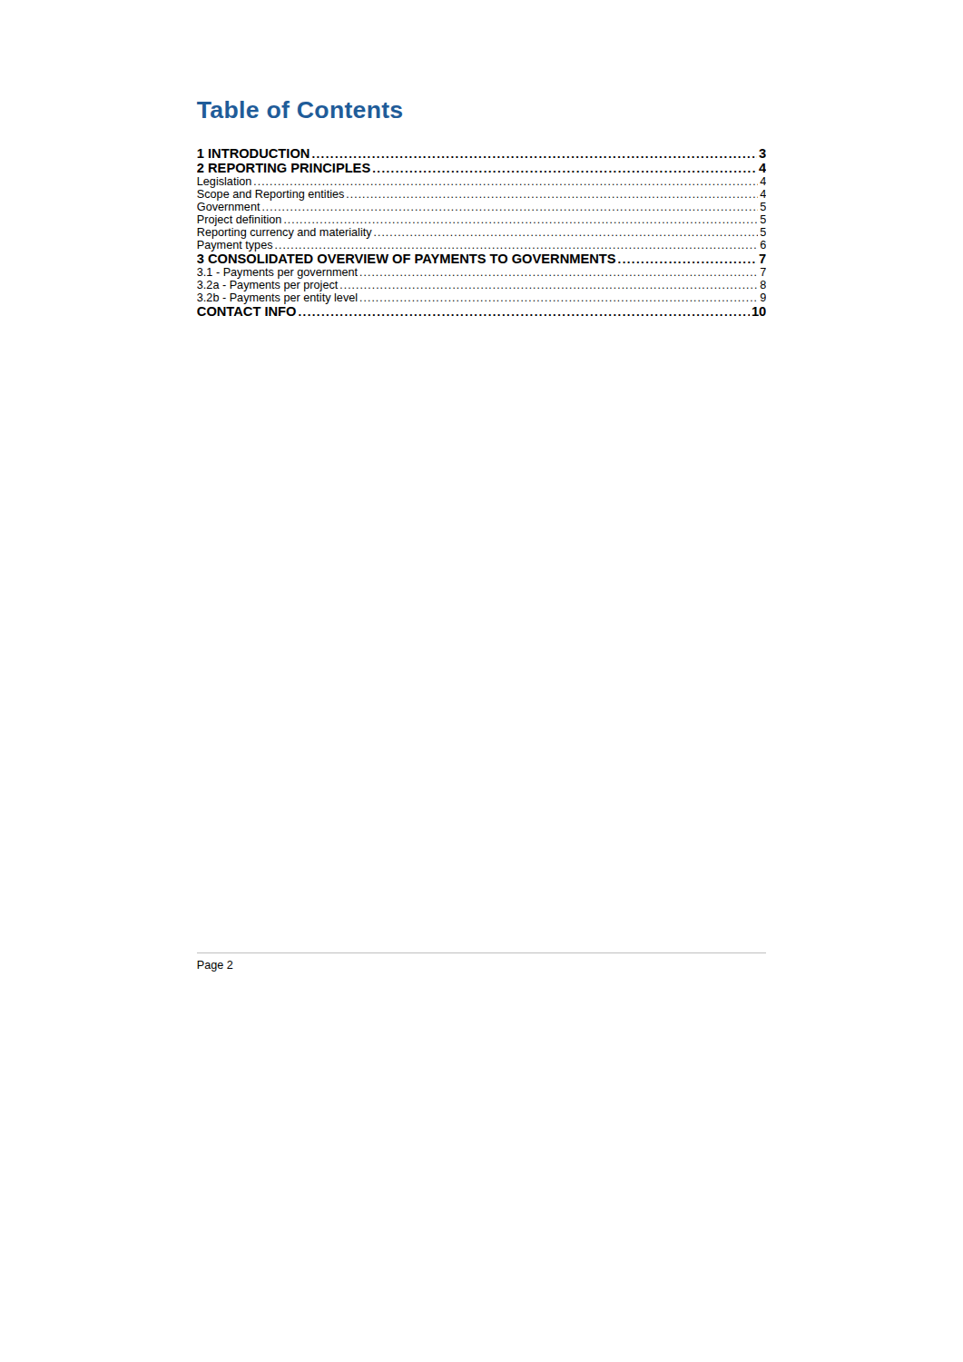Table of Contents
1 INTRODUCTION .................................................................................................................................. 3
2 REPORTING PRINCIPLES ......................................................................................................................... 4
Legislation ................................................................................................................................................................. 4
Scope and Reporting entities ....................................................................................................................................... 4
Government .............................................................................................................................................................. 5
Project definition ..................................................................................................................................................... 5
Reporting currency and materiality ............................................................................................................................. 5
Payment types ......................................................................................................................................................... 6
3 CONSOLIDATED OVERVIEW OF PAYMENTS TO GOVERNMENTS ............................................................ 7
3.1 - Payments per government ................................................................................................................................... 7
3.2a - Payments per project ......................................................................................................................................... 8
3.2b - Payments per entity level .................................................................................................................................. 9
CONTACT INFO ................................................................................................................................. 10
Page 2